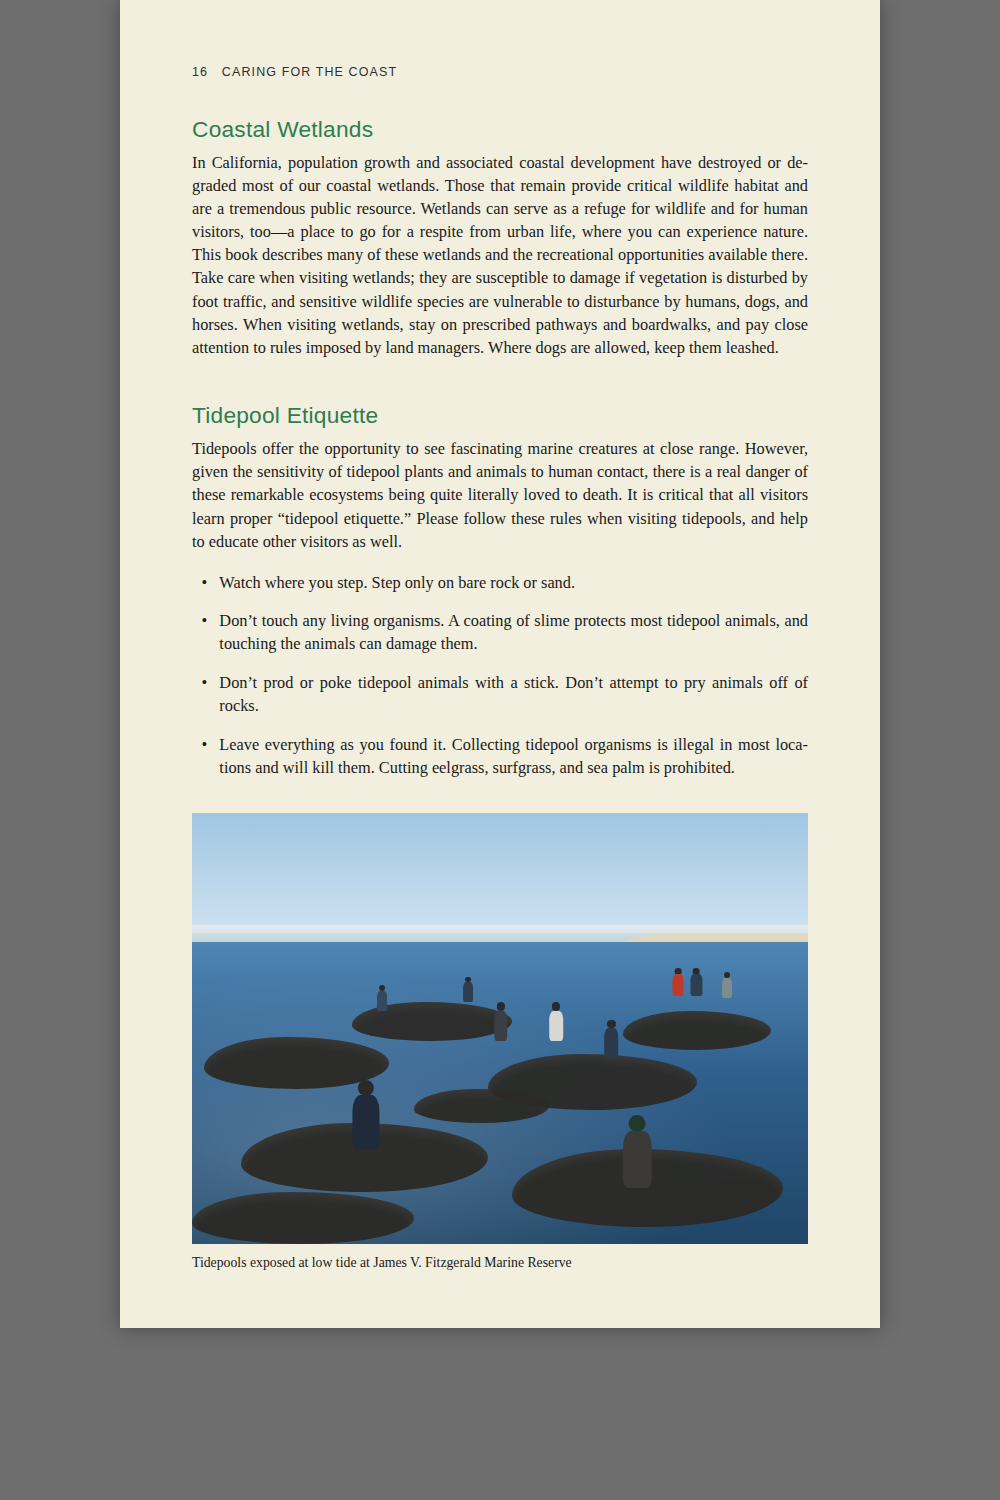16 Caring for the Coast
Coastal Wetlands
In California, population growth and associated coastal development have destroyed or degraded most of our coastal wetlands. Those that remain provide critical wildlife habitat and are a tremendous public resource. Wetlands can serve as a refuge for wildlife and for human visitors, too—a place to go for a respite from urban life, where you can experience nature. This book describes many of these wetlands and the recreational opportunities available there. Take care when visiting wetlands; they are susceptible to damage if vegetation is disturbed by foot traffic, and sensitive wildlife species are vulnerable to disturbance by humans, dogs, and horses. When visiting wetlands, stay on prescribed pathways and boardwalks, and pay close attention to rules imposed by land managers. Where dogs are allowed, keep them leashed.
Tidepool Etiquette
Tidepools offer the opportunity to see fascinating marine creatures at close range. However, given the sensitivity of tidepool plants and animals to human contact, there is a real danger of these remarkable ecosystems being quite literally loved to death. It is critical that all visitors learn proper “tidepool etiquette.” Please follow these rules when visiting tidepools, and help to educate other visitors as well.
Watch where you step. Step only on bare rock or sand.
Don’t touch any living organisms. A coating of slime protects most tidepool animals, and touching the animals can damage them.
Don’t prod or poke tidepool animals with a stick. Don’t attempt to pry animals off of rocks.
Leave everything as you found it. Collecting tidepool organisms is illegal in most locations and will kill them. Cutting eelgrass, surfgrass, and sea palm is prohibited.
Tidepools exposed at low tide at James V. Fitzgerald Marine Reserve